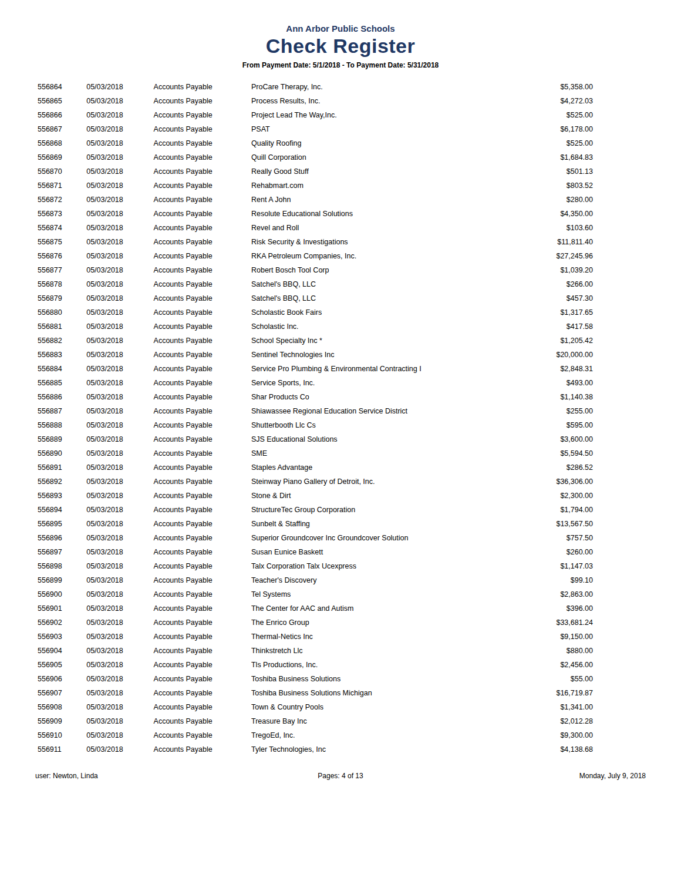Ann Arbor Public Schools
Check Register
From Payment Date: 5/1/2018 - To Payment Date: 5/31/2018
| 556864 | 05/03/2018 | Accounts Payable | ProCare Therapy, Inc. | $5,358.00 |
| 556865 | 05/03/2018 | Accounts Payable | Process Results, Inc. | $4,272.03 |
| 556866 | 05/03/2018 | Accounts Payable | Project Lead The Way,Inc. | $525.00 |
| 556867 | 05/03/2018 | Accounts Payable | PSAT | $6,178.00 |
| 556868 | 05/03/2018 | Accounts Payable | Quality Roofing | $525.00 |
| 556869 | 05/03/2018 | Accounts Payable | Quill Corporation | $1,684.83 |
| 556870 | 05/03/2018 | Accounts Payable | Really Good Stuff | $501.13 |
| 556871 | 05/03/2018 | Accounts Payable | Rehabmart.com | $803.52 |
| 556872 | 05/03/2018 | Accounts Payable | Rent A John | $280.00 |
| 556873 | 05/03/2018 | Accounts Payable | Resolute Educational Solutions | $4,350.00 |
| 556874 | 05/03/2018 | Accounts Payable | Revel and Roll | $103.60 |
| 556875 | 05/03/2018 | Accounts Payable | Risk Security & Investigations | $11,811.40 |
| 556876 | 05/03/2018 | Accounts Payable | RKA Petroleum Companies, Inc. | $27,245.96 |
| 556877 | 05/03/2018 | Accounts Payable | Robert Bosch Tool Corp | $1,039.20 |
| 556878 | 05/03/2018 | Accounts Payable | Satchel's BBQ, LLC | $266.00 |
| 556879 | 05/03/2018 | Accounts Payable | Satchel's BBQ, LLC | $457.30 |
| 556880 | 05/03/2018 | Accounts Payable | Scholastic Book Fairs | $1,317.65 |
| 556881 | 05/03/2018 | Accounts Payable | Scholastic Inc. | $417.58 |
| 556882 | 05/03/2018 | Accounts Payable | School Specialty Inc * | $1,205.42 |
| 556883 | 05/03/2018 | Accounts Payable | Sentinel Technologies Inc | $20,000.00 |
| 556884 | 05/03/2018 | Accounts Payable | Service Pro Plumbing & Environmental Contracting I | $2,848.31 |
| 556885 | 05/03/2018 | Accounts Payable | Service Sports, Inc. | $493.00 |
| 556886 | 05/03/2018 | Accounts Payable | Shar Products Co | $1,140.38 |
| 556887 | 05/03/2018 | Accounts Payable | Shiawassee Regional Education Service District | $255.00 |
| 556888 | 05/03/2018 | Accounts Payable | Shutterbooth Llc Cs | $595.00 |
| 556889 | 05/03/2018 | Accounts Payable | SJS Educational Solutions | $3,600.00 |
| 556890 | 05/03/2018 | Accounts Payable | SME | $5,594.50 |
| 556891 | 05/03/2018 | Accounts Payable | Staples Advantage | $286.52 |
| 556892 | 05/03/2018 | Accounts Payable | Steinway Piano Gallery of Detroit, Inc. | $36,306.00 |
| 556893 | 05/03/2018 | Accounts Payable | Stone & Dirt | $2,300.00 |
| 556894 | 05/03/2018 | Accounts Payable | StructureTec Group Corporation | $1,794.00 |
| 556895 | 05/03/2018 | Accounts Payable | Sunbelt & Staffing | $13,567.50 |
| 556896 | 05/03/2018 | Accounts Payable | Superior Groundcover Inc Groundcover Solution | $757.50 |
| 556897 | 05/03/2018 | Accounts Payable | Susan Eunice Baskett | $260.00 |
| 556898 | 05/03/2018 | Accounts Payable | Talx Corporation Talx Ucexpress | $1,147.03 |
| 556899 | 05/03/2018 | Accounts Payable | Teacher's Discovery | $99.10 |
| 556900 | 05/03/2018 | Accounts Payable | Tel Systems | $2,863.00 |
| 556901 | 05/03/2018 | Accounts Payable | The Center for AAC and Autism | $396.00 |
| 556902 | 05/03/2018 | Accounts Payable | The Enrico Group | $33,681.24 |
| 556903 | 05/03/2018 | Accounts Payable | Thermal-Netics Inc | $9,150.00 |
| 556904 | 05/03/2018 | Accounts Payable | Thinkstretch Llc | $880.00 |
| 556905 | 05/03/2018 | Accounts Payable | Tls Productions, Inc. | $2,456.00 |
| 556906 | 05/03/2018 | Accounts Payable | Toshiba Business Solutions | $55.00 |
| 556907 | 05/03/2018 | Accounts Payable | Toshiba Business Solutions Michigan | $16,719.87 |
| 556908 | 05/03/2018 | Accounts Payable | Town & Country Pools | $1,341.00 |
| 556909 | 05/03/2018 | Accounts Payable | Treasure Bay Inc | $2,012.28 |
| 556910 | 05/03/2018 | Accounts Payable | TregoEd, Inc. | $9,300.00 |
| 556911 | 05/03/2018 | Accounts Payable | Tyler Technologies, Inc | $4,138.68 |
user: Newton, Linda
Pages: 4 of 13
Monday, July 9, 2018